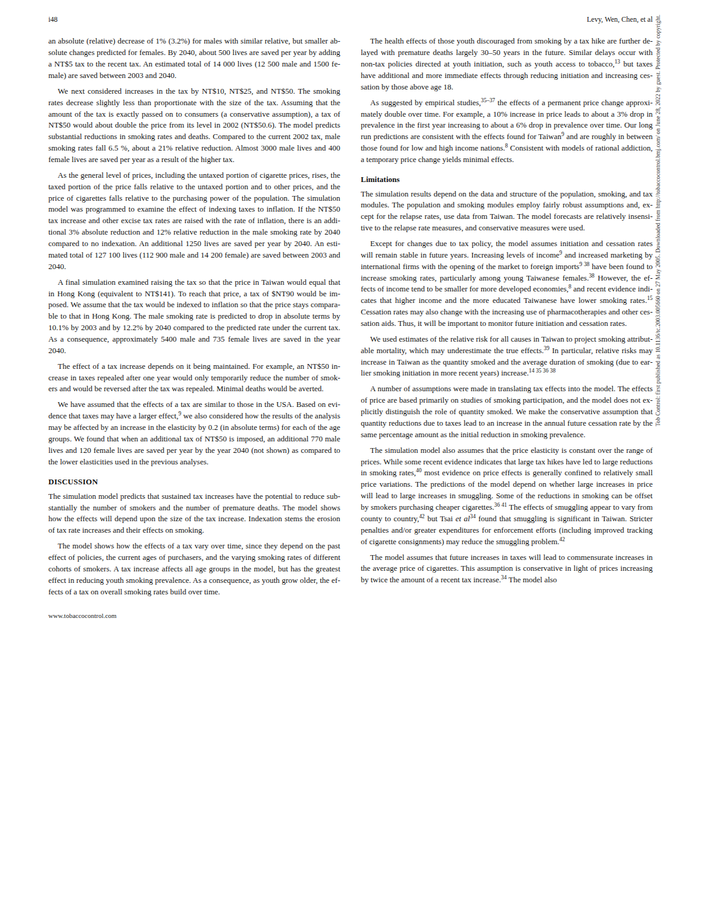Tob Control: first published as 10.1136/tc.2003.005660 on 27 May 2005. Downloaded from http://tobaccocontrol.bmj.com/ on June 28, 2022 by guest. Protected by copyright.
i48 Levy, Wen, Chen, et al
an absolute (relative) decrease of 1% (3.2%) for males with similar relative, but smaller absolute changes predicted for females. By 2040, about 500 lives are saved per year by adding a NT$5 tax to the recent tax. An estimated total of 14 000 lives (12 500 male and 1500 female) are saved between 2003 and 2040.
We next considered increases in the tax by NT$10, NT$25, and NT$50. The smoking rates decrease slightly less than proportionate with the size of the tax. Assuming that the amount of the tax is exactly passed on to consumers (a conservative assumption), a tax of NT$50 would about double the price from its level in 2002 (NT$50.6). The model predicts substantial reductions in smoking rates and deaths. Compared to the current 2002 tax, male smoking rates fall 6.5 %, about a 21% relative reduction. Almost 3000 male lives and 400 female lives are saved per year as a result of the higher tax.
As the general level of prices, including the untaxed portion of cigarette prices, rises, the taxed portion of the price falls relative to the untaxed portion and to other prices, and the price of cigarettes falls relative to the purchasing power of the population. The simulation model was programmed to examine the effect of indexing taxes to inflation. If the NT$50 tax increase and other excise tax rates are raised with the rate of inflation, there is an additional 3% absolute reduction and 12% relative reduction in the male smoking rate by 2040 compared to no indexation. An additional 1250 lives are saved per year by 2040. An estimated total of 127 100 lives (112 900 male and 14 200 female) are saved between 2003 and 2040.
A final simulation examined raising the tax so that the price in Taiwan would equal that in Hong Kong (equivalent to NT$141). To reach that price, a tax of $NT90 would be imposed. We assume that the tax would be indexed to inflation so that the price stays comparable to that in Hong Kong. The male smoking rate is predicted to drop in absolute terms by 10.1% by 2003 and by 12.2% by 2040 compared to the predicted rate under the current tax. As a consequence, approximately 5400 male and 735 female lives are saved in the year 2040.
The effect of a tax increase depends on it being maintained. For example, an NT$50 increase in taxes repealed after one year would only temporarily reduce the number of smokers and would be reversed after the tax was repealed. Minimal deaths would be averted.
We have assumed that the effects of a tax are similar to those in the USA. Based on evidence that taxes may have a larger effect,9 we also considered how the results of the analysis may be affected by an increase in the elasticity by 0.2 (in absolute terms) for each of the age groups. We found that when an additional tax of NT$50 is imposed, an additional 770 male lives and 120 female lives are saved per year by the year 2040 (not shown) as compared to the lower elasticities used in the previous analyses.
Discussion
The simulation model predicts that sustained tax increases have the potential to reduce substantially the number of smokers and the number of premature deaths. The model shows how the effects will depend upon the size of the tax increase. Indexation stems the erosion of tax rate increases and their effects on smoking.
The model shows how the effects of a tax vary over time, since they depend on the past effect of policies, the current ages of purchasers, and the varying smoking rates of different cohorts of smokers. A tax increase affects all age groups in the model, but has the greatest effect in reducing youth smoking prevalence. As a consequence, as youth grow older, the effects of a tax on overall smoking rates build over time.
The health effects of those youth discouraged from smoking by a tax hike are further delayed with premature deaths largely 30–50 years in the future. Similar delays occur with non-tax policies directed at youth initiation, such as youth access to tobacco,13 but taxes have additional and more immediate effects through reducing initiation and increasing cessation by those above age 18.
As suggested by empirical studies,35–37 the effects of a permanent price change approximately double over time. For example, a 10% increase in price leads to about a 3% drop in prevalence in the first year increasing to about a 6% drop in prevalence over time. Our long run predictions are consistent with the effects found for Taiwan9 and are roughly in between those found for low and high income nations.8 Consistent with models of rational addiction, a temporary price change yields minimal effects.
Limitations
The simulation results depend on the data and structure of the population, smoking, and tax modules. The population and smoking modules employ fairly robust assumptions and, except for the relapse rates, use data from Taiwan. The model forecasts are relatively insensitive to the relapse rate measures, and conservative measures were used.
Except for changes due to tax policy, the model assumes initiation and cessation rates will remain stable in future years. Increasing levels of income9 and increased marketing by international firms with the opening of the market to foreign imports9 38 have been found to increase smoking rates, particularly among young Taiwanese females.38 However, the effects of income tend to be smaller for more developed economies,8 and recent evidence indicates that higher income and the more educated Taiwanese have lower smoking rates.15 Cessation rates may also change with the increasing use of pharmacotherapies and other cessation aids. Thus, it will be important to monitor future initiation and cessation rates.
We used estimates of the relative risk for all causes in Taiwan to project smoking attributable mortality, which may underestimate the true effects.39 In particular, relative risks may increase in Taiwan as the quantity smoked and the average duration of smoking (due to earlier smoking initiation in more recent years) increase.14 35 36 38
A number of assumptions were made in translating tax effects into the model. The effects of price are based primarily on studies of smoking participation, and the model does not explicitly distinguish the role of quantity smoked. We make the conservative assumption that quantity reductions due to taxes lead to an increase in the annual future cessation rate by the same percentage amount as the initial reduction in smoking prevalence.
The simulation model also assumes that the price elasticity is constant over the range of prices. While some recent evidence indicates that large tax hikes have led to large reductions in smoking rates,40 most evidence on price effects is generally confined to relatively small price variations. The predictions of the model depend on whether large increases in price will lead to large increases in smuggling. Some of the reductions in smoking can be offset by smokers purchasing cheaper cigarettes.36 41 The effects of smuggling appear to vary from county to country,42 but Tsai et al34 found that smuggling is significant in Taiwan. Stricter penalties and/or greater expenditures for enforcement efforts (including improved tracking of cigarette consignments) may reduce the smuggling problem.42
The model assumes that future increases in taxes will lead to commensurate increases in the average price of cigarettes. This assumption is conservative in light of prices increasing by twice the amount of a recent tax increase.34 The model also
www.tobaccocontrol.com